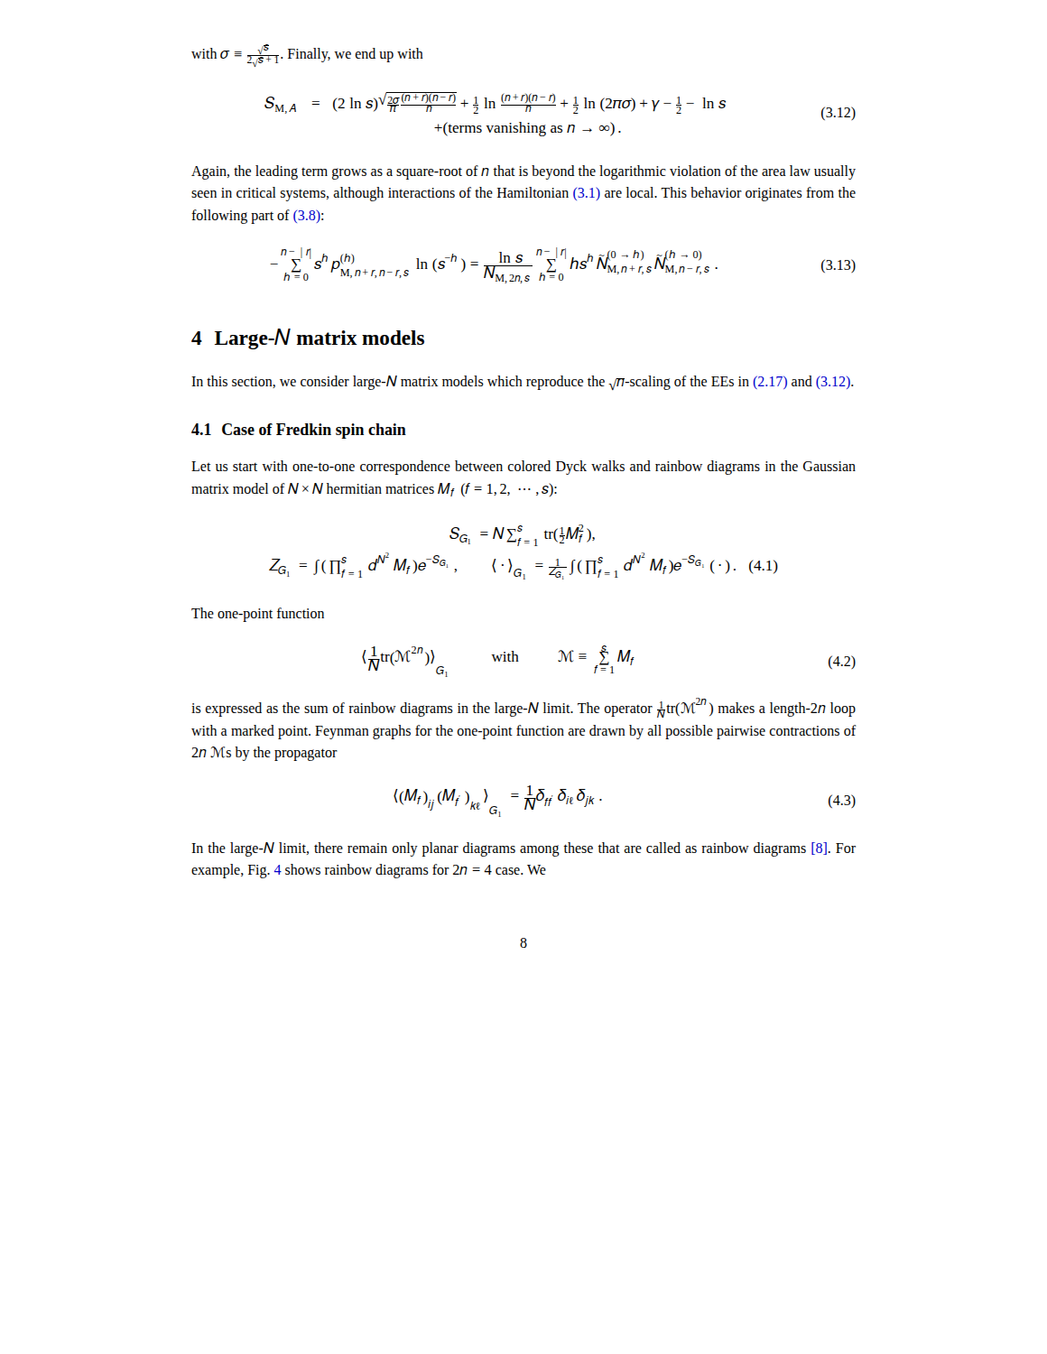with σ≡s2s+1. Finally, we end up with
SM,A = (2lns) 2σπ (n+r)(n−r)n + 12 ln (n+r)(n−r)n + 12 ln(2πσ) +γ− 12 −lns +(terms vanishing as n→∞).
(3.12)
Again, the leading term grows as a square-root of n that is beyond the logarithmic violation of the area law usually seen in critical systems, although interactions of the Hamiltonian (3.1) are local. This behavior originates from the following part of (3.8):
− ∑ h=0 n−|r| sh p M,n+r,n−r,s (h) ln (s−h) = lns NM,2n,s ∑ h=0 n−|r| hsh N~ M,n+r,s (0→h) N~ M,n−r,s (h→0) .
(3.13)
4 Large-N matrix models
In this section, we consider large-N matrix models which reproduce the n-scaling of the EEs in (2.17) and (3.12).
4.1 Case of Fredkin spin chain
Let us start with one-to-one correspondence between colored Dyck walks and rainbow diagrams in the Gaussian matrix model of N×N hermitian matrices Mf (f=1,2,⋯,s):
SG1 = N ∑ f=1 s tr ( 12 Mf2 ) , ZG1 = ∫ ( ∏ f=1 s dN2 Mf ) e−SG1 , ⟨·⟩ G1 = 1 ZG1 ∫ ( ∏ f=1 s dN2 Mf ) e−SG1 (·) . (4.1)
The one-point function
⟨ 1N tr (ℳ2n) ⟩ G1 with ℳ≡ ∑ f=1 s Mf
(4.2)
is expressed as the sum of rainbow diagrams in the large-N limit. The operator 1Ntr(ℳ2n) makes a length-2n loop with a marked point. Feynman graphs for the one-point function are drawn by all possible pairwise contractions of 2n ℳs by the propagator
⟨ (Mf)ij (Mf′)kℓ ⟩ G1 = 1N δff′ δiℓ δjk .
(4.3)
In the large-N limit, there remain only planar diagrams among these that are called as rainbow diagrams [8]. For example, Fig. 4 shows rainbow diagrams for 2n=4 case. We
8